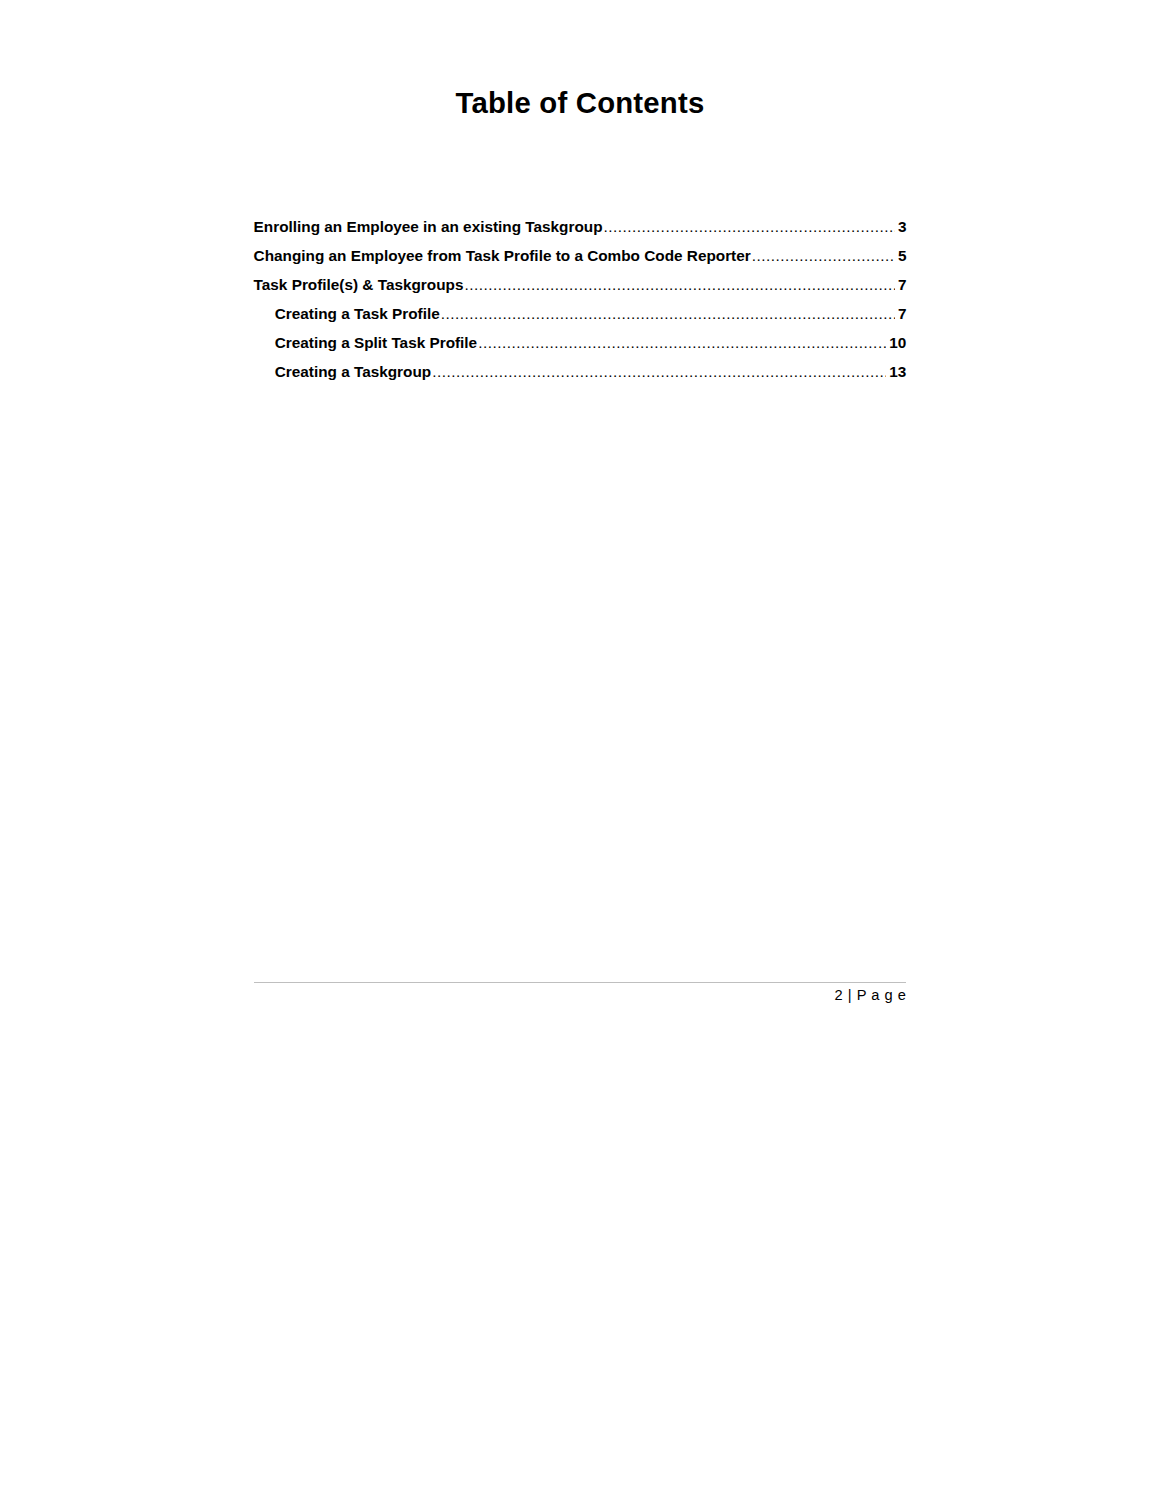Table of Contents
Enrolling an Employee in an existing Taskgroup .................................................................................................................. 3
Changing an Employee from Task Profile to a Combo Code Reporter ............................................................................. 5
Task Profile(s) & Taskgroups ................................................................................................................................. 7
Creating a Task Profile ................................................................................................................................. 7
Creating a Split Task Profile ..................................................................................................................... 10
Creating a Taskgroup ................................................................................................................................. 13
2 | P a g e